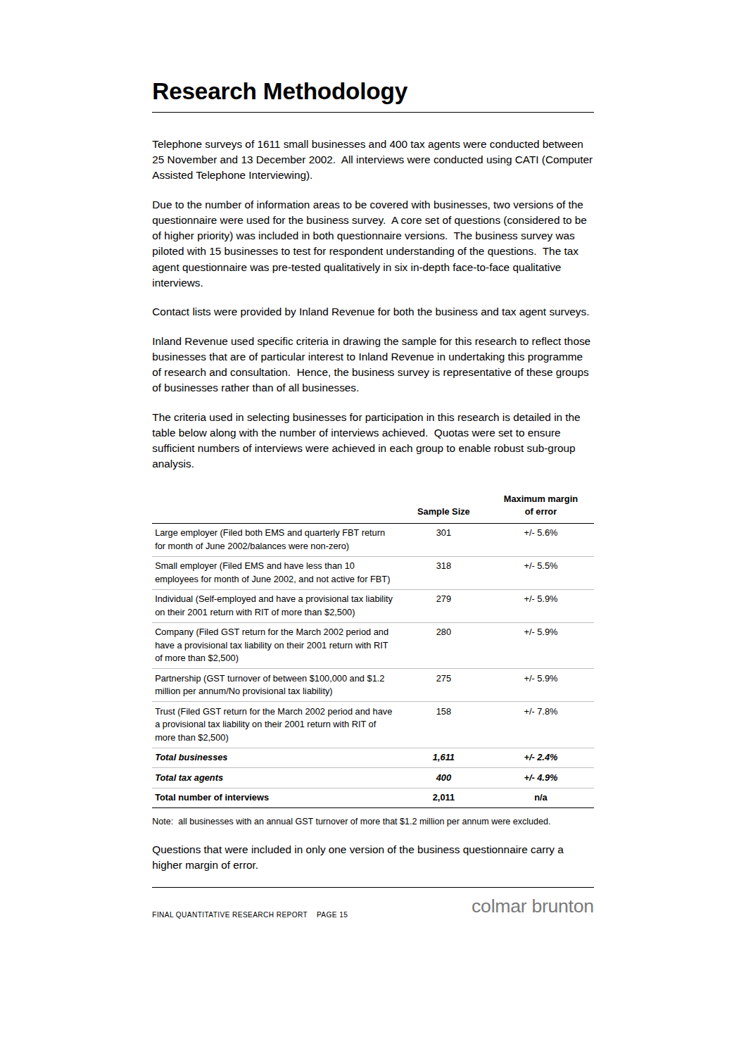Research Methodology
Telephone surveys of 1611 small businesses and 400 tax agents were conducted between 25 November and 13 December 2002. All interviews were conducted using CATI (Computer Assisted Telephone Interviewing).
Due to the number of information areas to be covered with businesses, two versions of the questionnaire were used for the business survey. A core set of questions (considered to be of higher priority) was included in both questionnaire versions. The business survey was piloted with 15 businesses to test for respondent understanding of the questions. The tax agent questionnaire was pre-tested qualitatively in six in-depth face-to-face qualitative interviews.
Contact lists were provided by Inland Revenue for both the business and tax agent surveys.
Inland Revenue used specific criteria in drawing the sample for this research to reflect those businesses that are of particular interest to Inland Revenue in undertaking this programme of research and consultation. Hence, the business survey is representative of these groups of businesses rather than of all businesses.
The criteria used in selecting businesses for participation in this research is detailed in the table below along with the number of interviews achieved. Quotas were set to ensure sufficient numbers of interviews were achieved in each group to enable robust sub-group analysis.
| | Sample Size | Maximum margin of error |
| --- | --- | --- |
| Large employer (Filed both EMS and quarterly FBT return for month of June 2002/balances were non-zero) | 301 | +/- 5.6% |
| Small employer (Filed EMS and have less than 10 employees for month of June 2002, and not active for FBT) | 318 | +/- 5.5% |
| Individual (Self-employed and have a provisional tax liability on their 2001 return with RIT of more than $2,500) | 279 | +/- 5.9% |
| Company (Filed GST return for the March 2002 period and have a provisional tax liability on their 2001 return with RIT of more than $2,500) | 280 | +/- 5.9% |
| Partnership (GST turnover of between $100,000 and $1.2 million per annum/No provisional tax liability) | 275 | +/- 5.9% |
| Trust (Filed GST return for the March 2002 period and have a provisional tax liability on their 2001 return with RIT of more than $2,500) | 158 | +/- 7.8% |
| Total businesses | 1,611 | +/- 2.4% |
| Total tax agents | 400 | +/- 4.9% |
| Total number of interviews | 2,011 | n/a |
Note: all businesses with an annual GST turnover of more that $1.2 million per annum were excluded.
Questions that were included in only one version of the business questionnaire carry a higher margin of error.
FINAL QUANTITATIVE RESEARCH REPORT PAGE 15
colmar brunton